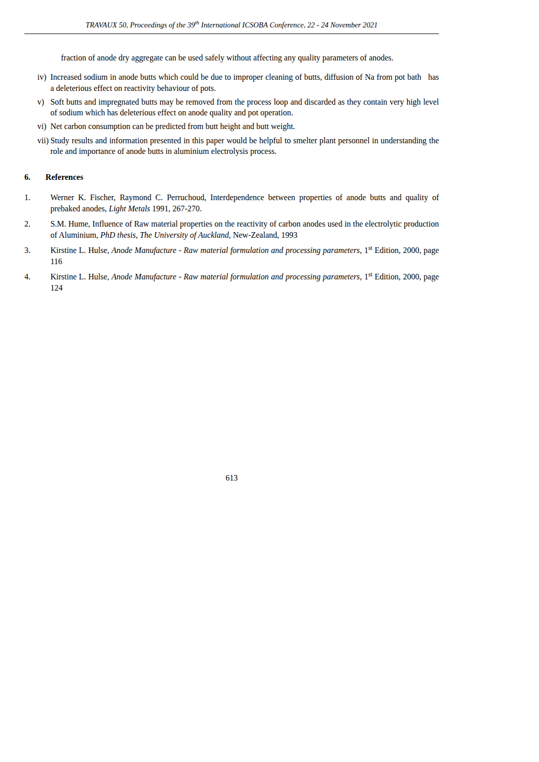TRAVAUX 50, Proceedings of the 39th International ICSOBA Conference, 22 - 24 November 2021
fraction of anode dry aggregate can be used safely without affecting any quality parameters of anodes.
iv) Increased sodium in anode butts which could be due to improper cleaning of butts, diffusion of Na from pot bath has a deleterious effect on reactivity behaviour of pots.
v) Soft butts and impregnated butts may be removed from the process loop and discarded as they contain very high level of sodium which has deleterious effect on anode quality and pot operation.
vi) Net carbon consumption can be predicted from butt height and butt weight.
vii) Study results and information presented in this paper would be helpful to smelter plant personnel in understanding the role and importance of anode butts in aluminium electrolysis process.
6. References
1. Werner K. Fischer, Raymond C. Perruchoud, Interdependence between properties of anode butts and quality of prebaked anodes, Light Metals 1991, 267-270.
2. S.M. Hume, Influence of Raw material properties on the reactivity of carbon anodes used in the electrolytic production of Aluminium, PhD thesis, The University of Auckland, New-Zealand, 1993
3. Kirstine L. Hulse, Anode Manufacture - Raw material formulation and processing parameters, 1st Edition, 2000, page 116
4. Kirstine L. Hulse, Anode Manufacture - Raw material formulation and processing parameters, 1st Edition, 2000, page 124
613